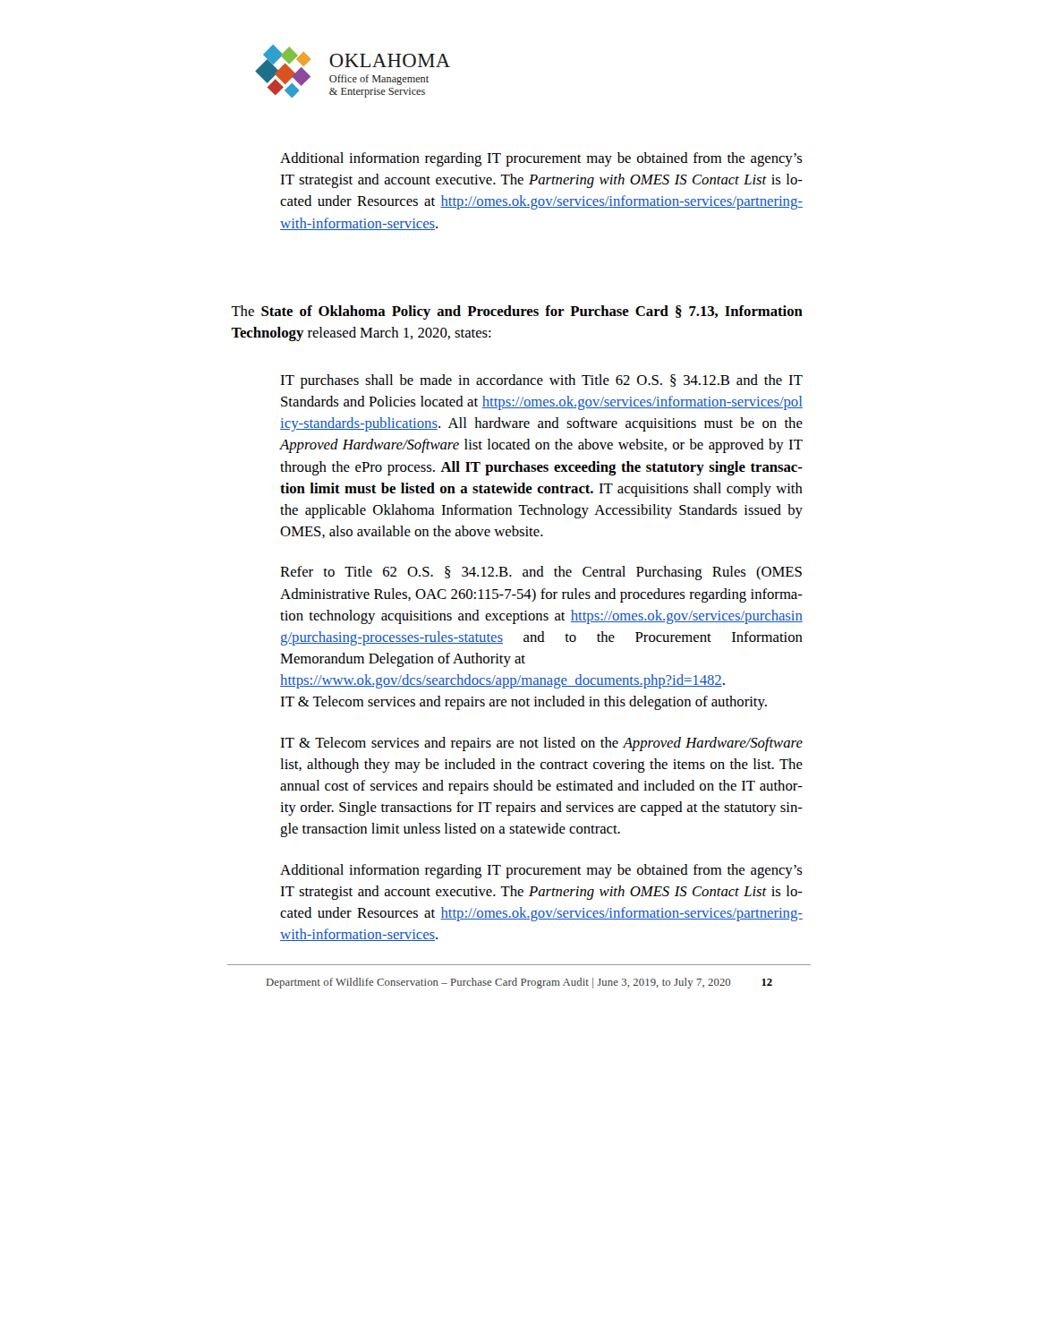OKLAHOMA
Office of Management
& Enterprise Services
Additional information regarding IT procurement may be obtained from the agency’s IT strategist and account executive. The Partnering with OMES IS Contact List is located under Resources at http://omes.ok.gov/services/information-services/partnering-with-information-services.
The State of Oklahoma Policy and Procedures for Purchase Card § 7.13, Information Technology released March 1, 2020, states:
IT purchases shall be made in accordance with Title 62 O.S. § 34.12.B and the IT Standards and Policies located at https://omes.ok.gov/services/information-services/policy-standards-publications. All hardware and software acquisitions must be on the Approved Hardware/Software list located on the above website, or be approved by IT through the ePro process. All IT purchases exceeding the statutory single transaction limit must be listed on a statewide contract. IT acquisitions shall comply with the applicable Oklahoma Information Technology Accessibility Standards issued by OMES, also available on the above website.
Refer to Title 62 O.S. § 34.12.B. and the Central Purchasing Rules (OMES Administrative Rules, OAC 260:115-7-54) for rules and procedures regarding information technology acquisitions and exceptions at https://omes.ok.gov/services/purchasing/purchasing-processes-rules-statutes and to the Procurement Information Memorandum Delegation of Authority at
https://www.ok.gov/dcs/searchdocs/app/manage_documents.php?id=1482.
IT & Telecom services and repairs are not included in this delegation of authority.
IT & Telecom services and repairs are not listed on the Approved Hardware/Software list, although they may be included in the contract covering the items on the list. The annual cost of services and repairs should be estimated and included on the IT authority order. Single transactions for IT repairs and services are capped at the statutory single transaction limit unless listed on a statewide contract.
Additional information regarding IT procurement may be obtained from the agency’s IT strategist and account executive. The Partnering with OMES IS Contact List is located under Resources at http://omes.ok.gov/services/information-services/partnering-with-information-services.
Department of Wildlife Conservation – Purchase Card Program Audit | June 3, 2019, to July 7, 2020 12